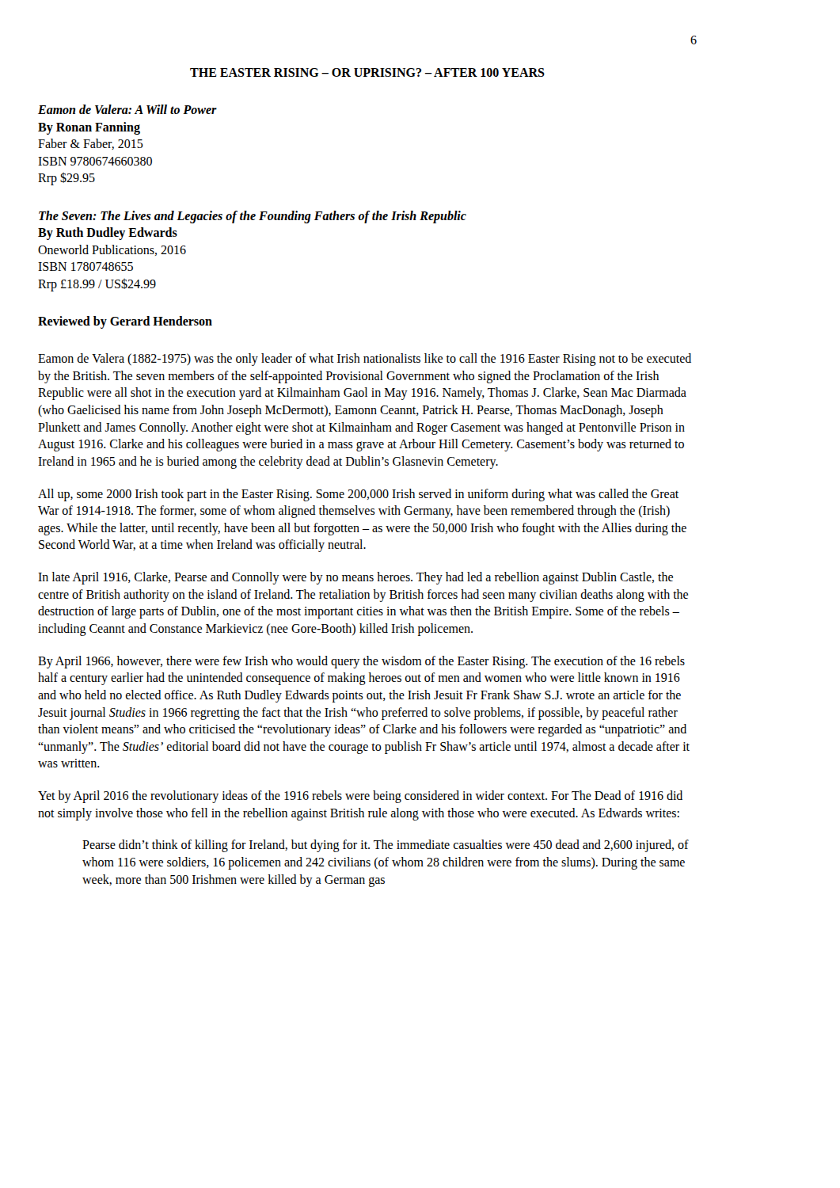6
THE EASTER RISING – OR UPRISING? – AFTER 100 YEARS
Eamon de Valera: A Will to Power
By Ronan Fanning
Faber & Faber, 2015
ISBN 9780674660380
Rrp $29.95
The Seven: The Lives and Legacies of the Founding Fathers of the Irish Republic
By Ruth Dudley Edwards
Oneworld Publications, 2016
ISBN 1780748655
Rrp £18.99 / US$24.99
Reviewed by Gerard Henderson
Eamon de Valera (1882-1975) was the only leader of what Irish nationalists like to call the 1916 Easter Rising not to be executed by the British. The seven members of the self-appointed Provisional Government who signed the Proclamation of the Irish Republic were all shot in the execution yard at Kilmainham Gaol in May 1916. Namely, Thomas J. Clarke, Sean Mac Diarmada (who Gaelicised his name from John Joseph McDermott), Eamonn Ceannt, Patrick H. Pearse, Thomas MacDonagh, Joseph Plunkett and James Connolly. Another eight were shot at Kilmainham and Roger Casement was hanged at Pentonville Prison in August 1916. Clarke and his colleagues were buried in a mass grave at Arbour Hill Cemetery. Casement’s body was returned to Ireland in 1965 and he is buried among the celebrity dead at Dublin’s Glasnevin Cemetery.
All up, some 2000 Irish took part in the Easter Rising. Some 200,000 Irish served in uniform during what was called the Great War of 1914-1918. The former, some of whom aligned themselves with Germany, have been remembered through the (Irish) ages. While the latter, until recently, have been all but forgotten – as were the 50,000 Irish who fought with the Allies during the Second World War, at a time when Ireland was officially neutral.
In late April 1916, Clarke, Pearse and Connolly were by no means heroes. They had led a rebellion against Dublin Castle, the centre of British authority on the island of Ireland. The retaliation by British forces had seen many civilian deaths along with the destruction of large parts of Dublin, one of the most important cities in what was then the British Empire. Some of the rebels – including Ceannt and Constance Markievicz (nee Gore-Booth) killed Irish policemen.
By April 1966, however, there were few Irish who would query the wisdom of the Easter Rising. The execution of the 16 rebels half a century earlier had the unintended consequence of making heroes out of men and women who were little known in 1916 and who held no elected office. As Ruth Dudley Edwards points out, the Irish Jesuit Fr Frank Shaw S.J. wrote an article for the Jesuit journal Studies in 1966 regretting the fact that the Irish “who preferred to solve problems, if possible, by peaceful rather than violent means” and who criticised the “revolutionary ideas” of Clarke and his followers were regarded as “unpatriotic” and “unmanly”. The Studies’ editorial board did not have the courage to publish Fr Shaw’s article until 1974, almost a decade after it was written.
Yet by April 2016 the revolutionary ideas of the 1916 rebels were being considered in wider context. For The Dead of 1916 did not simply involve those who fell in the rebellion against British rule along with those who were executed. As Edwards writes:
Pearse didn’t think of killing for Ireland, but dying for it. The immediate casualties were 450 dead and 2,600 injured, of whom 116 were soldiers, 16 policemen and 242 civilians (of whom 28 children were from the slums). During the same week, more than 500 Irishmen were killed by a German gas